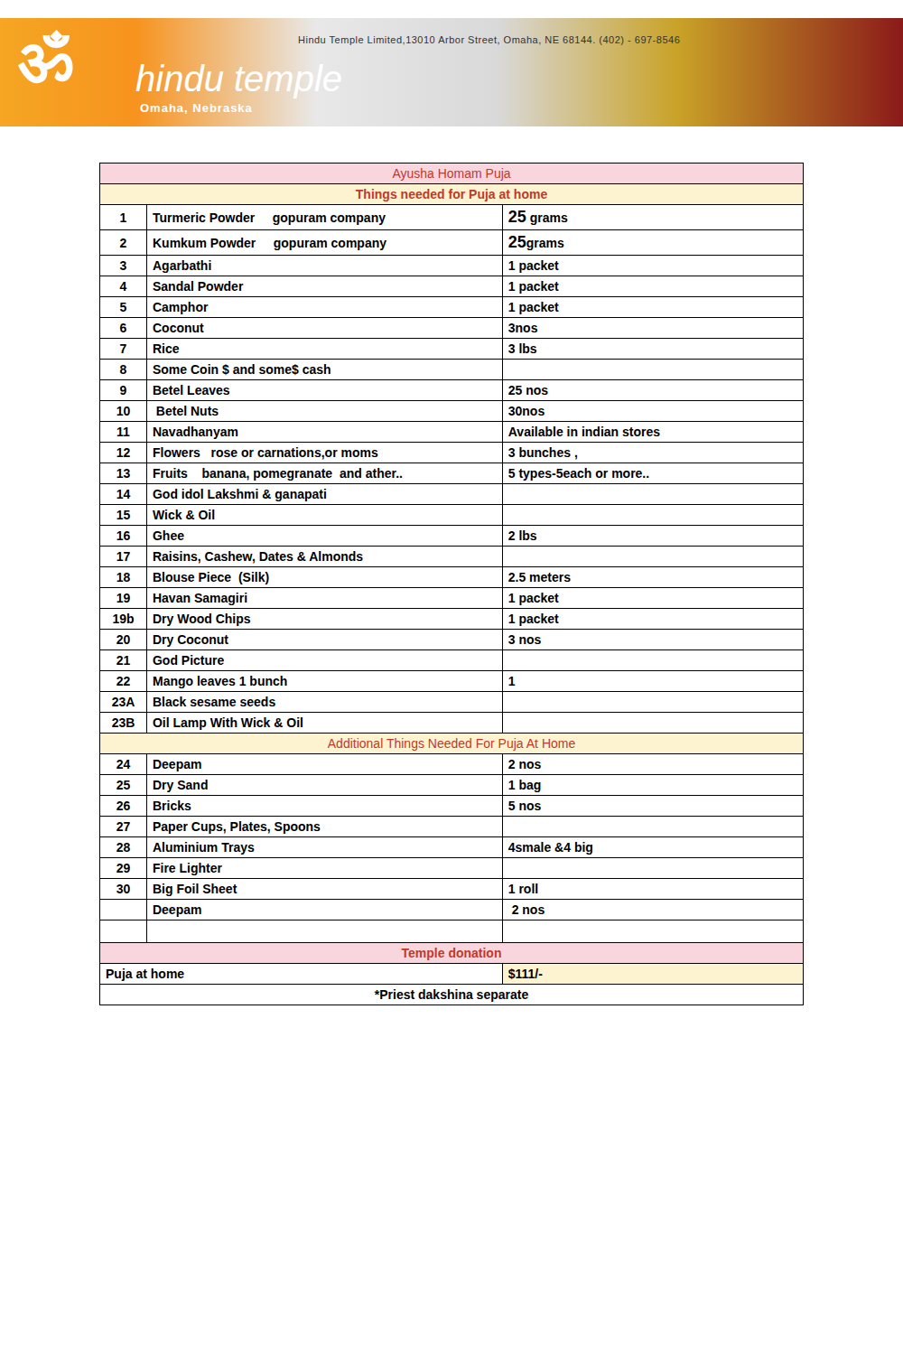ॐ
Hindu Temple Limited,13010 Arbor Street, Omaha, NE 68144. (402) - 697-8546
hindu temple
Omaha, Nebraska
| Ayusha Homam Puja |
| Things needed for Puja at home |
| 1 | Turmeric Powder gopuram company | 25 grams |
| 2 | Kumkum Powder gopuram company | 25 grams |
| 3 | Agarbathi | 1 packet |
| 4 | Sandal Powder | 1 packet |
| 5 | Camphor | 1 packet |
| 6 | Coconut | 3nos |
| 7 | Rice | 3 lbs |
| 8 | Some Coin $ and some$ cash | |
| 9 | Betel Leaves | 25 nos |
| 10 | Betel Nuts | 30nos |
| 11 | Navadhanyam | Available in indian stores |
| 12 | Flowers rose or carnations,or moms | 3 bunches , |
| 13 | Fruits banana, pomegranate and ather.. | 5 types-5each or more.. |
| 14 | God idol Lakshmi & ganapati | |
| 15 | Wick & Oil | |
| 16 | Ghee | 2 lbs |
| 17 | Raisins, Cashew, Dates & Almonds | |
| 18 | Blouse Piece (Silk) | 2.5 meters |
| 19 | Havan Samagiri | 1 packet |
| 19b | Dry Wood Chips | 1 packet |
| 20 | Dry Coconut | 3 nos |
| 21 | God Picture | |
| 22 | Mango leaves 1 bunch | 1 |
| 23A | Black sesame seeds | |
| 23B | Oil Lamp With Wick & Oil | |
| Additional Things Needed For Puja At Home |
| 24 | Deepam | 2 nos |
| 25 | Dry Sand | 1 bag |
| 26 | Bricks | 5 nos |
| 27 | Paper Cups, Plates, Spoons | |
| 28 | Aluminium Trays | 4smale &4 big |
| 29 | Fire Lighter | |
| 30 | Big Foil Sheet | 1 roll |
| | Deepam | 2 nos |
| Temple donation |
| Puja at home | $111/- |
| *Priest dakshina separate |